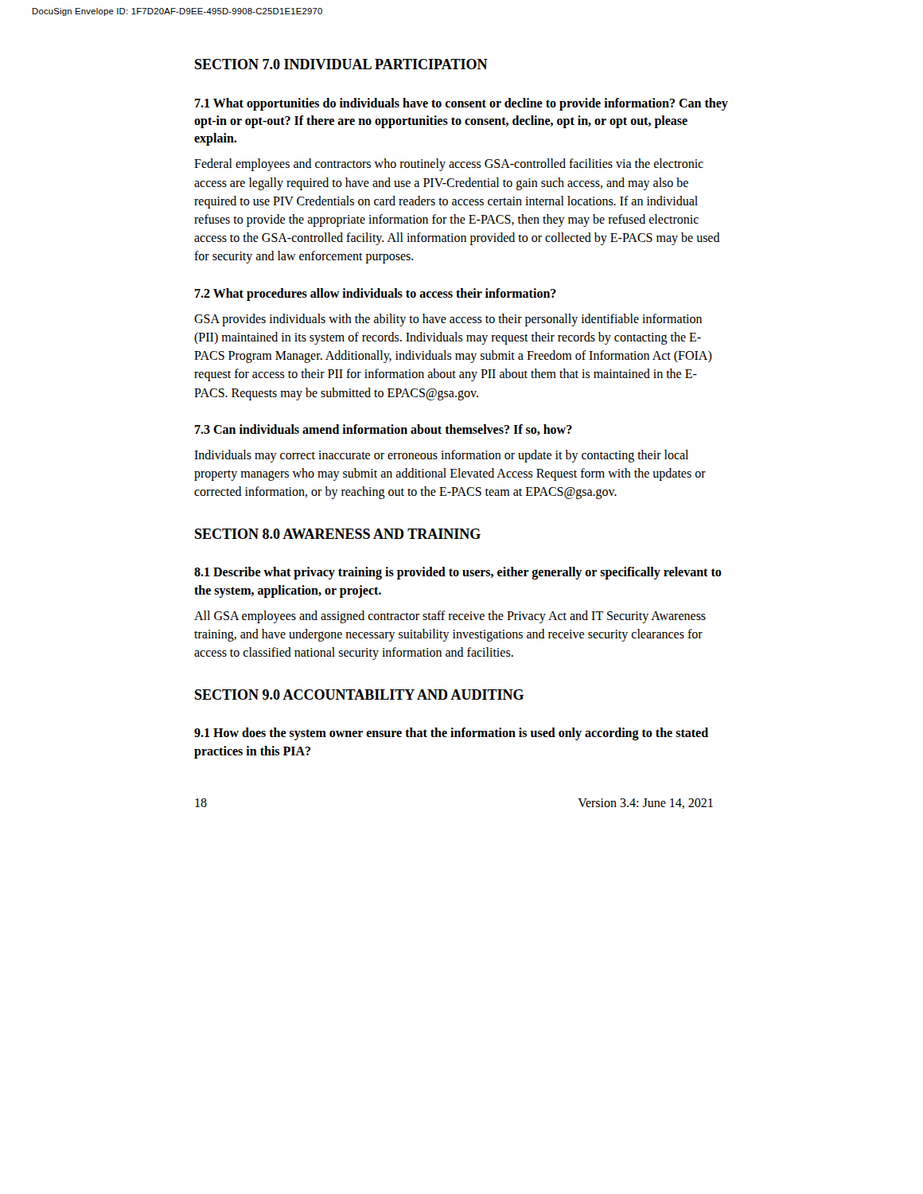DocuSign Envelope ID: 1F7D20AF-D9EE-495D-9908-C25D1E1E2970
SECTION 7.0 INDIVIDUAL PARTICIPATION
7.1 What opportunities do individuals have to consent or decline to provide information? Can they opt-in or opt-out? If there are no opportunities to consent, decline, opt in, or opt out, please explain.
Federal employees and contractors who routinely access GSA-controlled facilities via the electronic access are legally required to have and use a PIV-Credential to gain such access, and may also be required to use PIV Credentials on card readers to access certain internal locations. If an individual refuses to provide the appropriate information for the E-PACS, then they may be refused electronic access to the GSA-controlled facility. All information provided to or collected by E-PACS may be used for security and law enforcement purposes.
7.2 What procedures allow individuals to access their information?
GSA provides individuals with the ability to have access to their personally identifiable information (PII) maintained in its system of records. Individuals may request their records by contacting the E-PACS Program Manager. Additionally, individuals may submit a Freedom of Information Act (FOIA) request for access to their PII for information about any PII about them that is maintained in the E-PACS. Requests may be submitted to EPACS@gsa.gov.
7.3 Can individuals amend information about themselves? If so, how?
Individuals may correct inaccurate or erroneous information or update it by contacting their local property managers who may submit an additional Elevated Access Request form with the updates or corrected information, or by reaching out to the E-PACS team at EPACS@gsa.gov.
SECTION 8.0 AWARENESS AND TRAINING
8.1 Describe what privacy training is provided to users, either generally or specifically relevant to the system, application, or project.
All GSA employees and assigned contractor staff receive the Privacy Act and IT Security Awareness training, and have undergone necessary suitability investigations and receive security clearances for access to classified national security information and facilities.
SECTION 9.0 ACCOUNTABILITY AND AUDITING
9.1 How does the system owner ensure that the information is used only according to the stated practices in this PIA?
18 Version 3.4: June 14, 2021